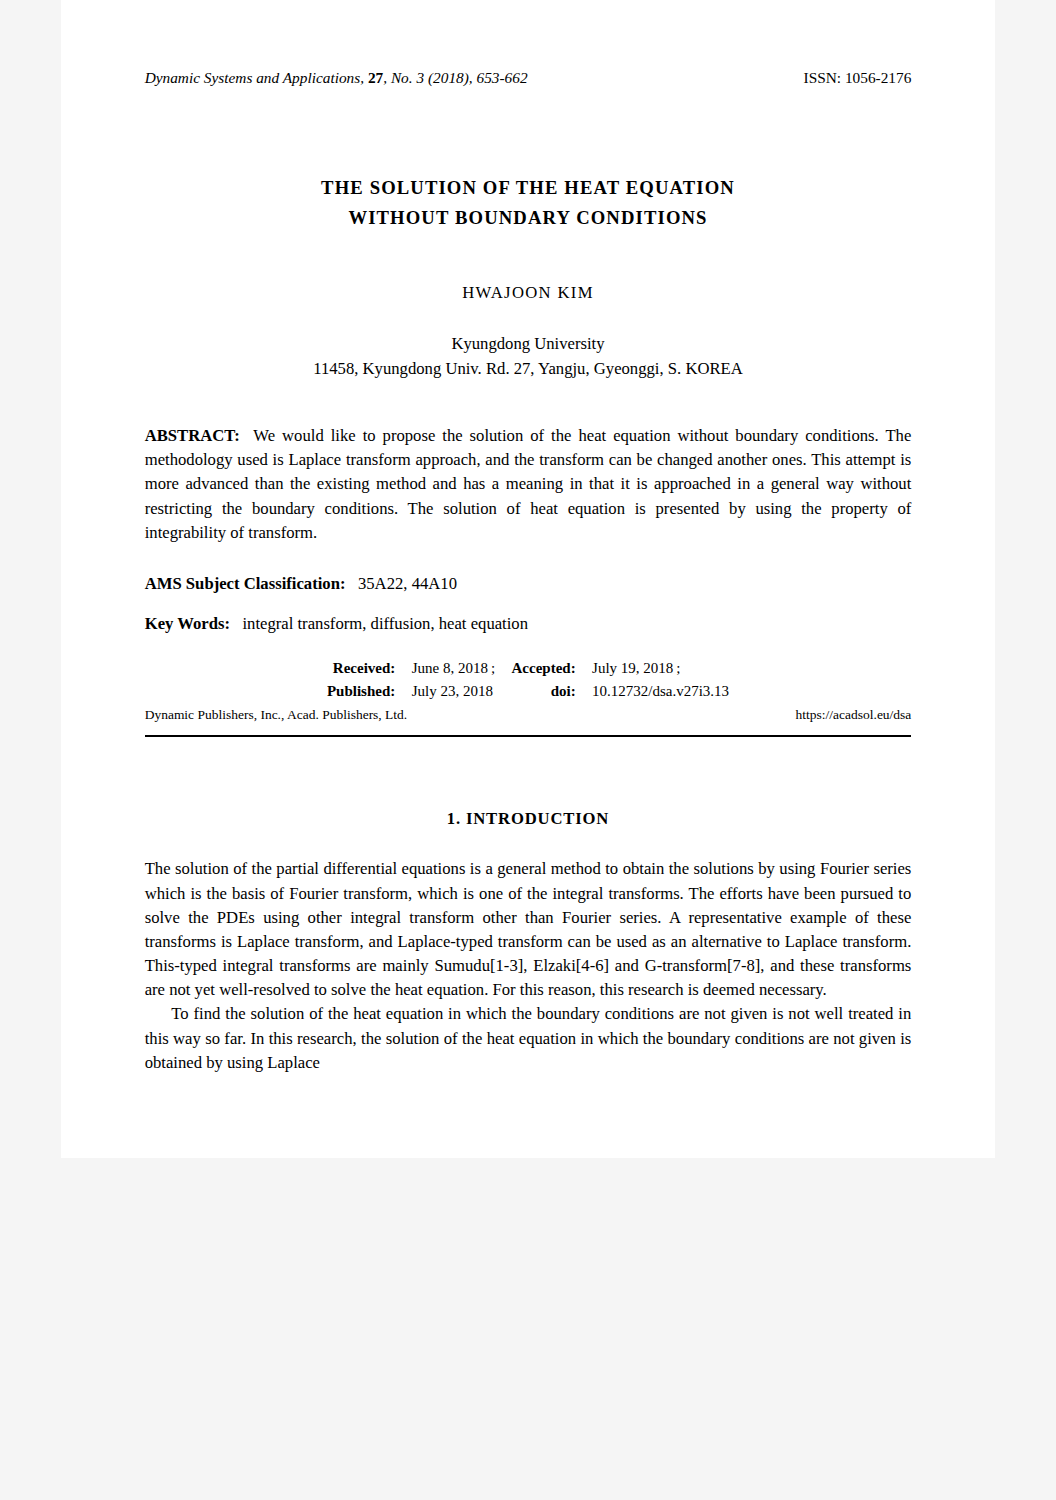Dynamic Systems and Applications, 27, No. 3 (2018), 653-662 ISSN: 1056-2176
The Solution of the Heat Equation
Without Boundary Conditions
HWAJOON KIM
Kyungdong University
11458, Kyungdong Univ. Rd. 27, Yangju, Gyeonggi, S. KOREA
ABSTRACT: We would like to propose the solution of the heat equation without boundary conditions. The methodology used is Laplace transform approach, and the transform can be changed another ones. This attempt is more advanced than the existing method and has a meaning in that it is approached in a general way without restricting the boundary conditions. The solution of heat equation is presented by using the property of integrability of transform.
AMS Subject Classification: 35A22, 44A10
Key Words: integral transform, diffusion, heat equation
| Received: | June 8, 2018 ; | Accepted: | July 19, 2018 ; |
| Published: | July 23, 2018 | doi: | 10.12732/dsa.v27i3.13 |
Dynamic Publishers, Inc., Acad. Publishers, Ltd. https://acadsol.eu/dsa
1. INTRODUCTION
The solution of the partial differential equations is a general method to obtain the solutions by using Fourier series which is the basis of Fourier transform, which is one of the integral transforms. The efforts have been pursued to solve the PDEs using other integral transform other than Fourier series. A representative example of these transforms is Laplace transform, and Laplace-typed transform can be used as an alternative to Laplace transform. This-typed integral transforms are mainly Sumudu[1-3], Elzaki[4-6] and G-transform[7-8], and these transforms are not yet well-resolved to solve the heat equation. For this reason, this research is deemed necessary.
To find the solution of the heat equation in which the boundary conditions are not given is not well treated in this way so far. In this research, the solution of the heat equation in which the boundary conditions are not given is obtained by using Laplace